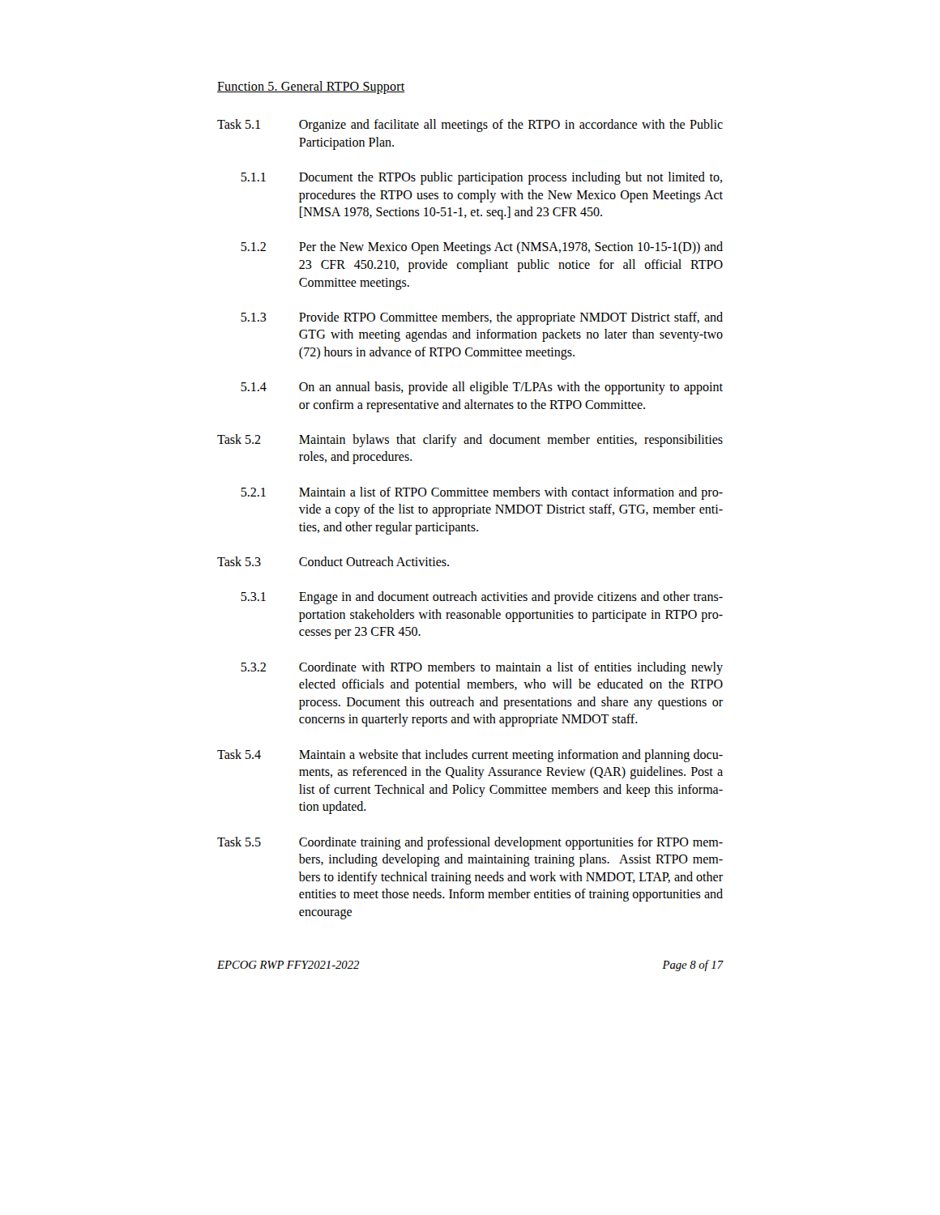Function 5. General RTPO Support
Task 5.1
Organize and facilitate all meetings of the RTPO in accordance with the Public Participation Plan.
5.1.1
Document the RTPOs public participation process including but not limited to, procedures the RTPO uses to comply with the New Mexico Open Meetings Act [NMSA 1978, Sections 10-51-1, et. seq.] and 23 CFR 450.
5.1.2
Per the New Mexico Open Meetings Act (NMSA,1978, Section 10-15-1(D)) and 23 CFR 450.210, provide compliant public notice for all official RTPO Committee meetings.
5.1.3
Provide RTPO Committee members, the appropriate NMDOT District staff, and GTG with meeting agendas and information packets no later than seventy-two (72) hours in advance of RTPO Committee meetings.
5.1.4
On an annual basis, provide all eligible T/LPAs with the opportunity to appoint or confirm a representative and alternates to the RTPO Committee.
Task 5.2
Maintain bylaws that clarify and document member entities, responsibilities roles, and procedures.
5.2.1
Maintain a list of RTPO Committee members with contact information and provide a copy of the list to appropriate NMDOT District staff, GTG, member entities, and other regular participants.
Task 5.3
Conduct Outreach Activities.
5.3.1
Engage in and document outreach activities and provide citizens and other transportation stakeholders with reasonable opportunities to participate in RTPO processes per 23 CFR 450.
5.3.2
Coordinate with RTPO members to maintain a list of entities including newly elected officials and potential members, who will be educated on the RTPO process. Document this outreach and presentations and share any questions or concerns in quarterly reports and with appropriate NMDOT staff.
Task 5.4
Maintain a website that includes current meeting information and planning documents, as referenced in the Quality Assurance Review (QAR) guidelines. Post a list of current Technical and Policy Committee members and keep this information updated.
Task 5.5
Coordinate training and professional development opportunities for RTPO members, including developing and maintaining training plans. Assist RTPO members to identify technical training needs and work with NMDOT, LTAP, and other entities to meet those needs. Inform member entities of training opportunities and encourage
EPCOG RWP FFY2021-2022
Page 8 of 17